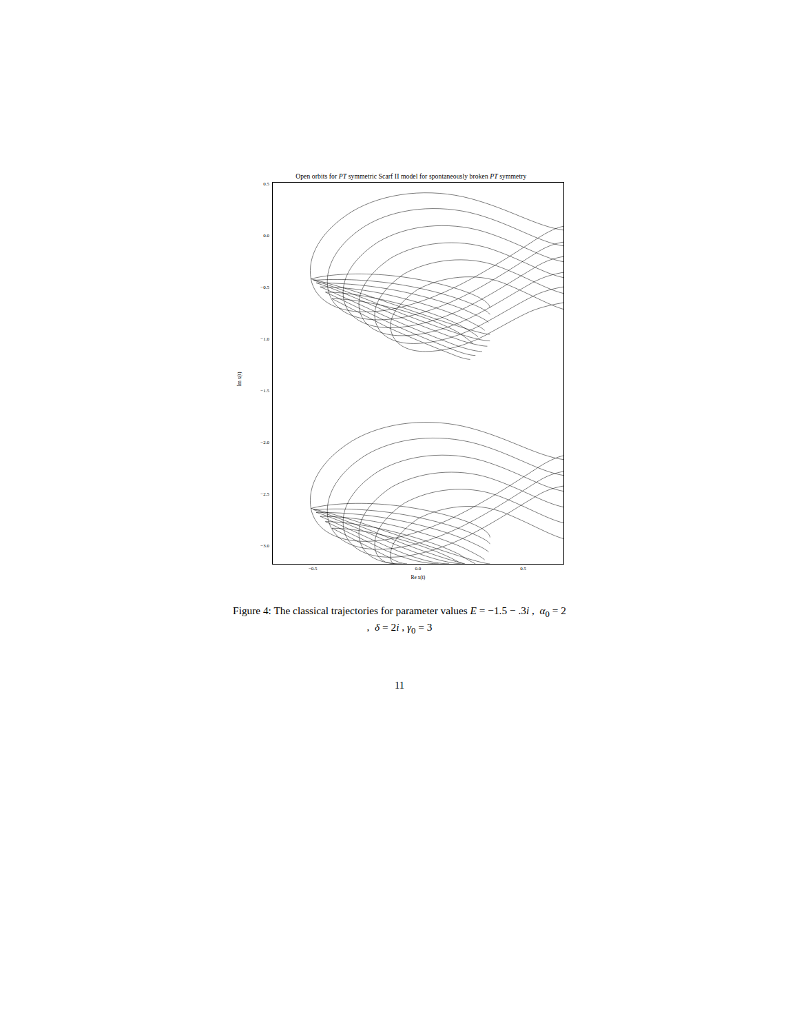Open orbits for PT symmetric Scarf II model for spontaneously broken PT symmetry
0.5
0.0
−0.5
−1.0
−1.5
−2.0
−2.5
−3.0
Im x(t)
−0.5
0.0
0.5
Re x(t)
Figure 4: The classical trajectories for parameter values E = −1.5 − .3i , α0 = 2 , δ = 2i , γ0 = 3
11